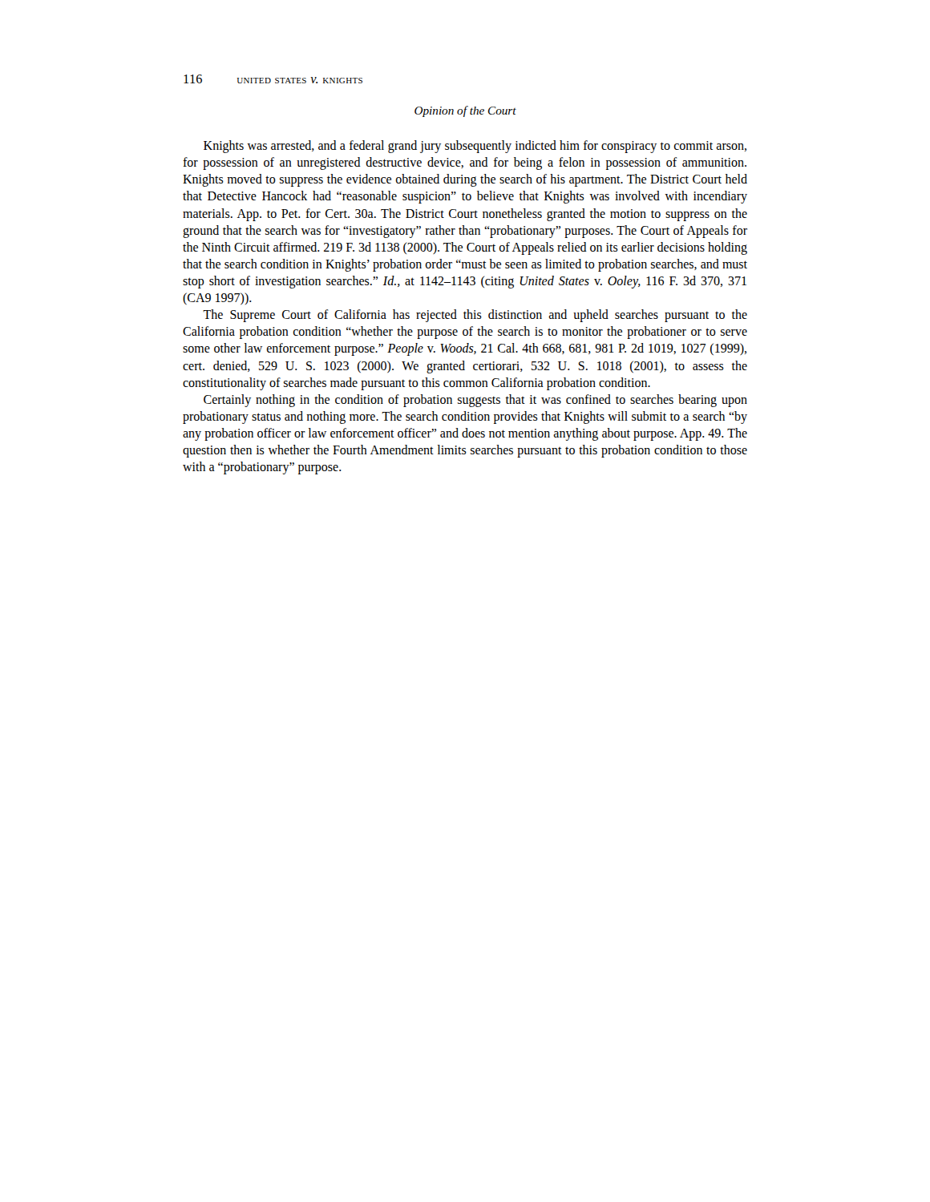116 UNITED STATES v. KNIGHTS
Opinion of the Court
Knights was arrested, and a federal grand jury subsequently indicted him for conspiracy to commit arson, for possession of an unregistered destructive device, and for being a felon in possession of ammunition. Knights moved to suppress the evidence obtained during the search of his apartment. The District Court held that Detective Hancock had “reasonable suspicion” to believe that Knights was involved with incendiary materials. App. to Pet. for Cert. 30a. The District Court nonetheless granted the motion to suppress on the ground that the search was for “investigatory” rather than “probationary” purposes. The Court of Appeals for the Ninth Circuit affirmed. 219 F. 3d 1138 (2000). The Court of Appeals relied on its earlier decisions holding that the search condition in Knights’ probation order “must be seen as limited to probation searches, and must stop short of investigation searches.” Id., at 1142–1143 (citing United States v. Ooley, 116 F. 3d 370, 371 (CA9 1997)).
The Supreme Court of California has rejected this distinction and upheld searches pursuant to the California probation condition “whether the purpose of the search is to monitor the probationer or to serve some other law enforcement purpose.” People v. Woods, 21 Cal. 4th 668, 681, 981 P. 2d 1019, 1027 (1999), cert. denied, 529 U. S. 1023 (2000). We granted certiorari, 532 U. S. 1018 (2001), to assess the constitutionality of searches made pursuant to this common California probation condition.
Certainly nothing in the condition of probation suggests that it was confined to searches bearing upon probationary status and nothing more. The search condition provides that Knights will submit to a search “by any probation officer or law enforcement officer” and does not mention anything about purpose. App. 49. The question then is whether the Fourth Amendment limits searches pursuant to this probation condition to those with a “probationary” purpose.